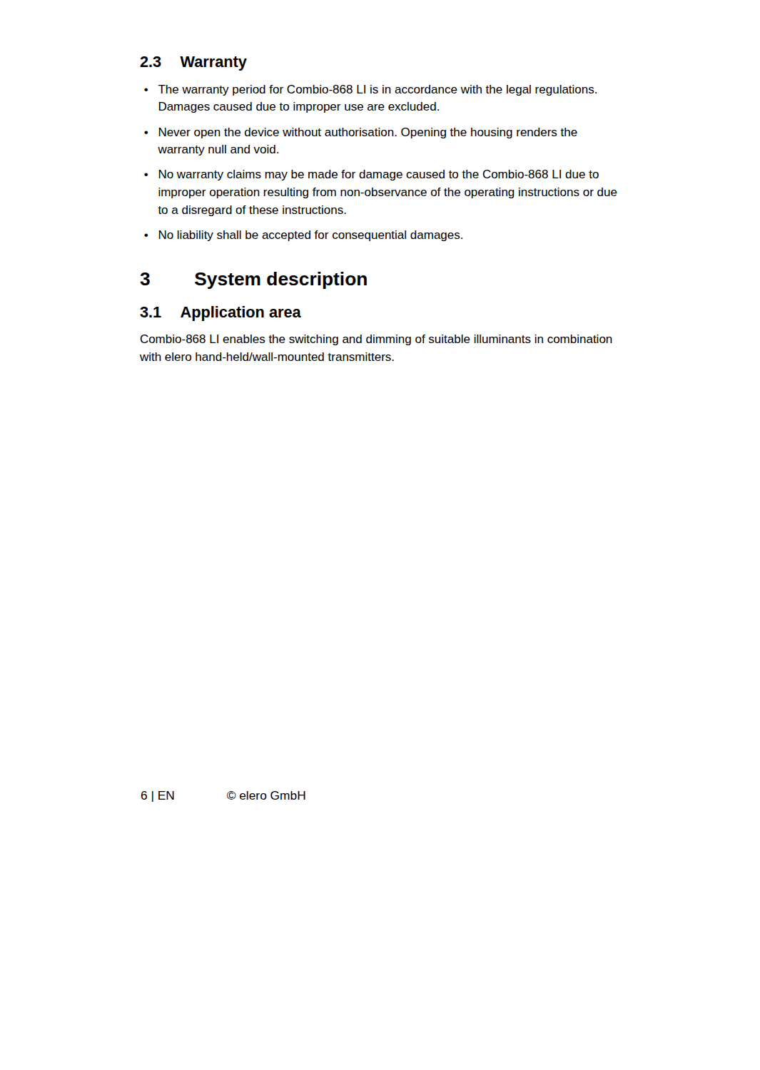2.3 Warranty
The warranty period for Combio-868 LI is in accordance with the legal regulations. Damages caused due to improper use are excluded.
Never open the device without authorisation. Opening the housing renders the warranty null and void.
No warranty claims may be made for damage caused to the Combio-868 LI due to improper operation resulting from non-observance of the operating instructions or due to a disregard of these instructions.
No liability shall be accepted for consequential damages.
3 System description
3.1 Application area
Combio-868 LI enables the switching and dimming of suitable illuminants in combination with elero hand-held/wall-mounted transmitters.
6 | EN © elero GmbH